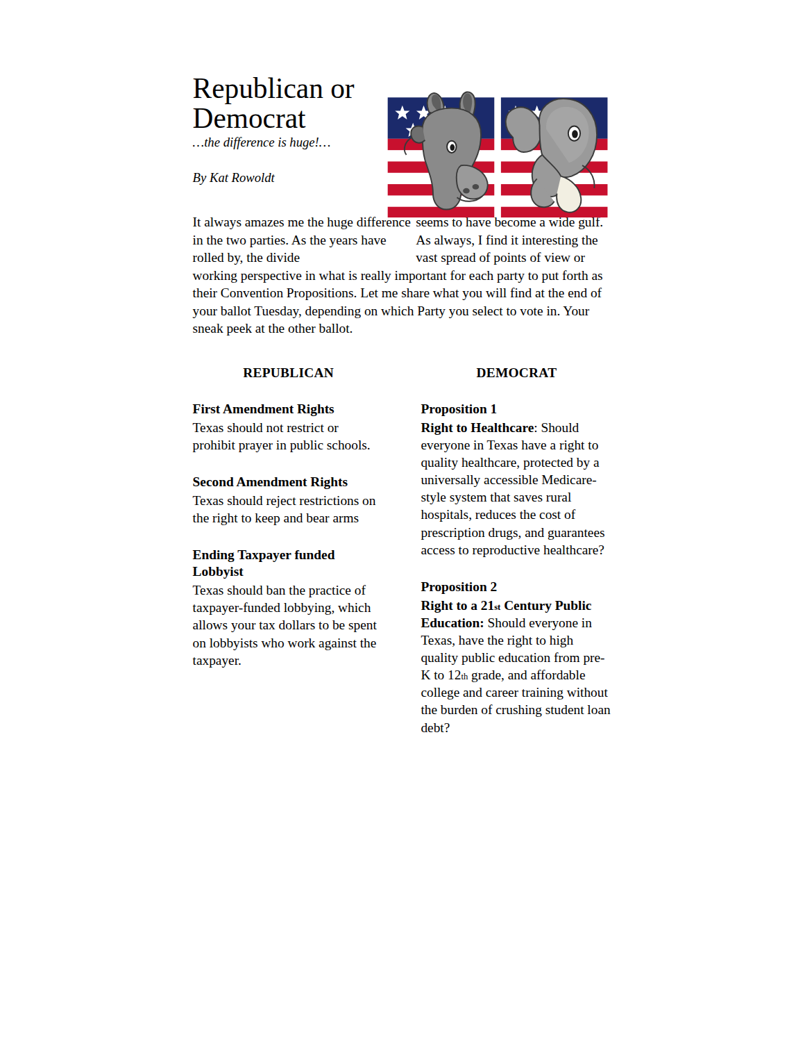Donkey and elephant mascots with flag backgrounds
Republican or Democrat
…the difference is huge!…
By Kat Rowoldt
It always amazes me the huge difference in the two parties. As the years have rolled by, the divide seems to have become a wide gulf. As always, I find it interesting the vast spread of points of view or working perspective in what is really important for each party to put forth as their Convention Propositions. Let me share what you will find at the end of your ballot Tuesday, depending on which Party you select to vote in. Your sneak peek at the other ballot.
REPUBLICAN
First Amendment Rights
Texas should not restrict or prohibit prayer in public schools.
Second Amendment Rights
Texas should reject restrictions on the right to keep and bear arms
Ending Taxpayer funded Lobbyist
Texas should ban the practice of taxpayer-funded lobbying, which allows your tax dollars to be spent on lobbyists who work against the taxpayer.
DEMOCRAT
Proposition 1
Right to Healthcare: Should everyone in Texas have a right to quality healthcare, protected by a universally accessible Medicare-style system that saves rural hospitals, reduces the cost of prescription drugs, and guarantees access to reproductive healthcare?
Proposition 2
Right to a 21st Century Public Education: Should everyone in Texas, have the right to high quality public education from pre-K to 12th grade, and affordable college and career training without the burden of crushing student loan debt?